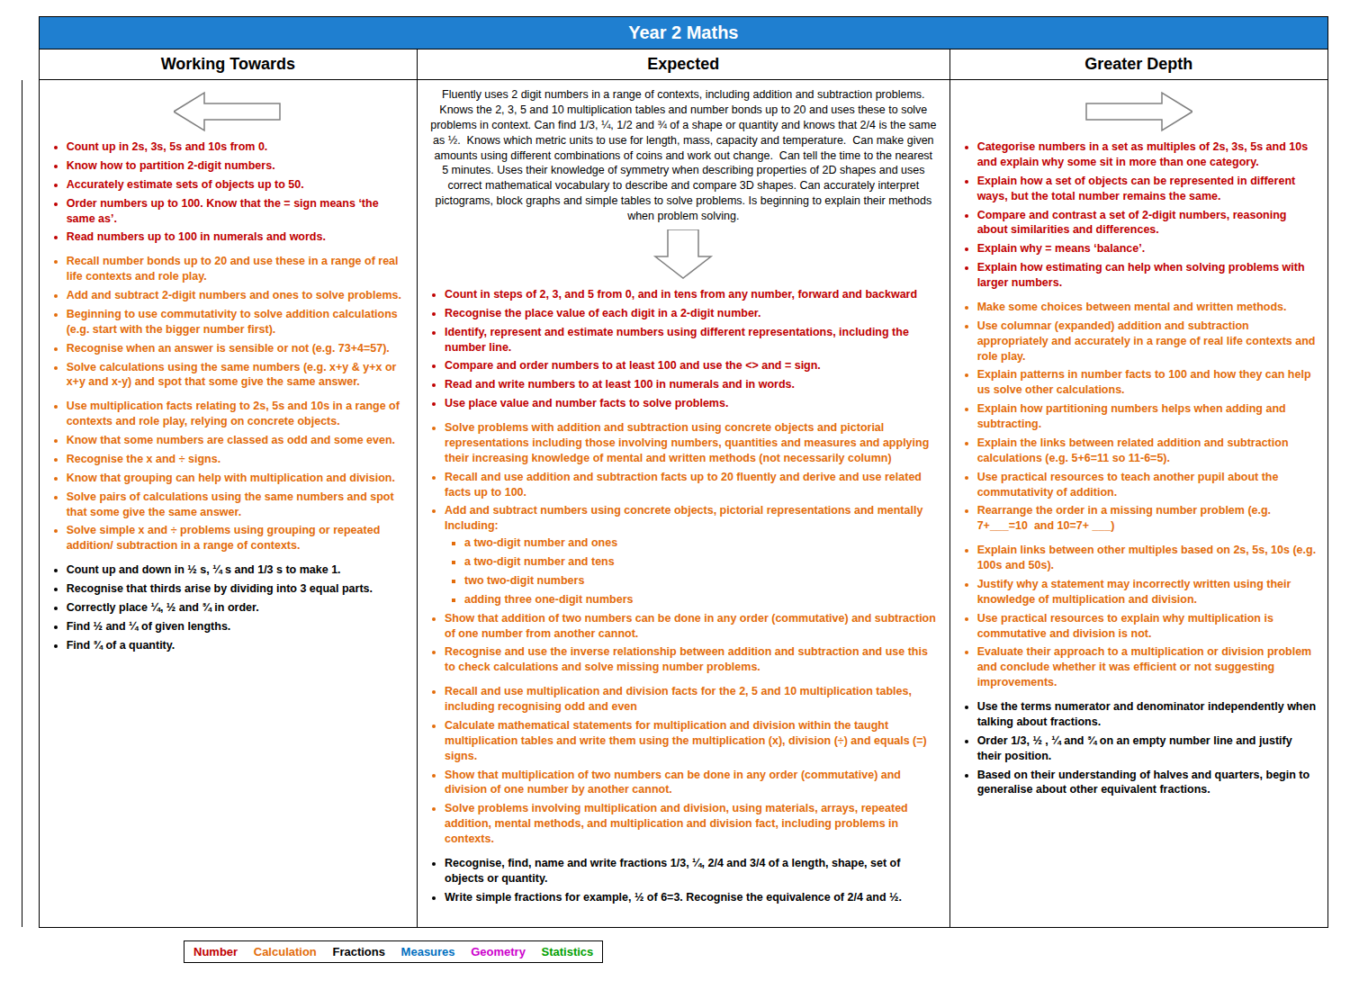| | Year 2 Maths |
| --- | --- |
| | Working Towards | Expected | Greater Depth |
| | Count up in 2s, 3s, 5s and 10s from 0. Know how to partition 2-digit numbers. Accurately estimate sets of objects up to 50. Order numbers up to 100. Know that the = sign means ‘the same as’. Read numbers up to 100 in numerals and words. Recall number bonds up to 20 and use these in a range of real life contexts and role play. Add and subtract 2-digit numbers and ones to solve problems. Beginning to use commutativity to solve addition calculations (e.g. start with the bigger number first). Recognise when an answer is sensible or not (e.g. 73+4=57). Solve calculations using the same numbers (e.g. x+y & y+x or x+y and x-y) and spot that some give the same answer. Use multiplication facts relating to 2s, 5s and 10s in a range of contexts and role play, relying on concrete objects. Know that some numbers are classed as odd and some even. Recognise the x and ÷ signs. Know that grouping can help with multiplication and division. Solve pairs of calculations using the same numbers and spot that some give the same answer. Solve simple x and ÷ problems using grouping or repeated addition/ subtraction in a range of contexts. Count up and down in ½ s, ¼ s and 1/3 s to make 1. Recognise that thirds arise by dividing into 3 equal parts. Correctly place ¼, ½ and ¾ in order. Find ½ and ¼ of given lengths. Find ¾ of a quantity. | Fluently uses 2 digit numbers in a range of contexts, including addition and subtraction problems. Knows the 2, 3, 5 and 10 multiplication tables and number bonds up to 20 and uses these to solve problems in context. Can find 1/3, ¼, 1/2 and ¾ of a shape or quantity and knows that 2/4 is the same as ½. Knows which metric units to use for length, mass, capacity and temperature. Can make given amounts using different combinations of coins and work out change. Can tell the time to the nearest 5 minutes. Uses their knowledge of symmetry when describing properties of 2D shapes and uses correct mathematical vocabulary to describe and compare 3D shapes. Can accurately interpret pictograms, block graphs and simple tables to solve problems. Is beginning to explain their methods when problem solving. Count in steps of 2, 3, and 5 from 0, and in tens from any number, forward and backward Recognise the place value of each digit in a 2-digit number. Identify, represent and estimate numbers using different representations, including the number line. Compare and order numbers to at least 100 and use the <> and = sign. Read and write numbers to at least 100 in numerals and in words. Use place value and number facts to solve problems. Solve problems with addition and subtraction using concrete objects and pictorial representations including those involving numbers, quantities and measures and applying their increasing knowledge of mental and written methods (not necessarily column) Recall and use addition and subtraction facts up to 20 fluently and derive and use related facts up to 100. Add and subtract numbers using concrete objects, pictorial representations and mentally Including: a two-digit number and ones a two-digit number and tens two two-digit numbers adding three one-digit numbers Show that addition of two numbers can be done in any order (commutative) and subtraction of one number from another cannot. Recognise and use the inverse relationship between addition and subtraction and use this to check calculations and solve missing number problems. Recall and use multiplication and division facts for the 2, 5 and 10 multiplication tables, including recognising odd and even Calculate mathematical statements for multiplication and division within the taught multiplication tables and write them using the multiplication (x), division (÷) and equals (=) signs. Show that multiplication of two numbers can be done in any order (commutative) and division of one number by another cannot. Solve problems involving multiplication and division, using materials, arrays, repeated addition, mental methods, and multiplication and division fact, including problems in contexts. Recognise, find, name and write fractions 1/3, ¼, 2/4 and 3/4 of a length, shape, set of objects or quantity. Write simple fractions for example, ½ of 6=3. Recognise the equivalence of 2/4 and ½. | Categorise numbers in a set as multiples of 2s, 3s, 5s and 10s and explain why some sit in more than one category. Explain how a set of objects can be represented in different ways, but the total number remains the same. Compare and contrast a set of 2-digit numbers, reasoning about similarities and differences. Explain why = means ‘balance’. Explain how estimating can help when solving problems with larger numbers. Make some choices between mental and written methods. Use columnar (expanded) addition and subtraction appropriately and accurately in a range of real life contexts and role play. Explain patterns in number facts to 100 and how they can help us solve other calculations. Explain how partitioning numbers helps when adding and subtracting. Explain the links between related addition and subtraction calculations (e.g. 5+6=11 so 11-6=5). Use practical resources to teach another pupil about the commutativity of addition. Rearrange the order in a missing number problem (e.g. 7+___=10 and 10=7+ ___) Explain links between other multiples based on 2s, 5s, 10s (e.g. 100s and 50s). Justify why a statement may incorrectly written using their knowledge of multiplication and division. Use practical resources to explain why multiplication is commutative and division is not. Evaluate their approach to a multiplication or division problem and conclude whether it was efficient or not suggesting improvements. Use the terms numerator and denominator independently when talking about fractions. Order 1/3, ½ , ¼ and ¾ on an empty number line and justify their position. Based on their understanding of halves and quarters, begin to generalise about other equivalent fractions. |
Number Calculation Fractions Measures Geometry Statistics